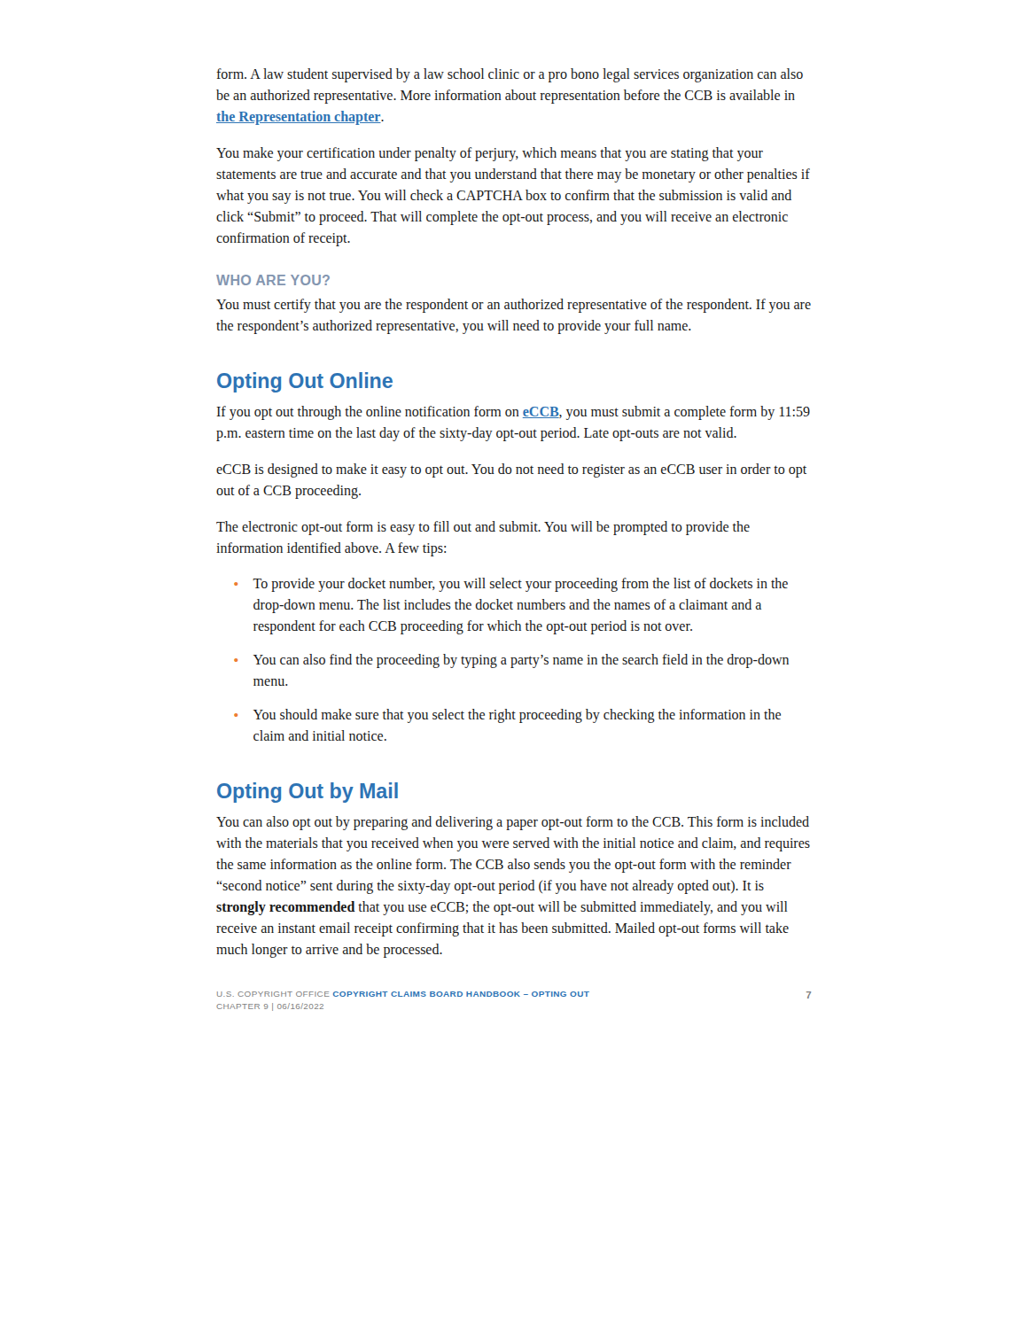form. A law student supervised by a law school clinic or a pro bono legal services organization can also be an authorized representative. More information about representation before the CCB is available in the Representation chapter.
You make your certification under penalty of perjury, which means that you are stating that your statements are true and accurate and that you understand that there may be monetary or other penalties if what you say is not true. You will check a CAPTCHA box to confirm that the submission is valid and click “Submit” to proceed. That will complete the opt-out process, and you will receive an electronic confirmation of receipt.
Who are you?
You must certify that you are the respondent or an authorized representative of the respondent. If you are the respondent’s authorized representative, you will need to provide your full name.
Opting Out Online
If you opt out through the online notification form on eCCB, you must submit a complete form by 11:59 p.m. eastern time on the last day of the sixty-day opt-out period. Late opt-outs are not valid.
eCCB is designed to make it easy to opt out. You do not need to register as an eCCB user in order to opt out of a CCB proceeding.
The electronic opt-out form is easy to fill out and submit. You will be prompted to provide the information identified above. A few tips:
To provide your docket number, you will select your proceeding from the list of dockets in the drop-down menu. The list includes the docket numbers and the names of a claimant and a respondent for each CCB proceeding for which the opt-out period is not over.
You can also find the proceeding by typing a party’s name in the search field in the drop-down menu.
You should make sure that you select the right proceeding by checking the information in the claim and initial notice.
Opting Out by Mail
You can also opt out by preparing and delivering a paper opt-out form to the CCB. This form is included with the materials that you received when you were served with the initial notice and claim, and requires the same information as the online form. The CCB also sends you the opt-out form with the reminder “second notice” sent during the sixty-day opt-out period (if you have not already opted out). It is strongly recommended that you use eCCB; the opt-out will be submitted immediately, and you will receive an instant email receipt confirming that it has been submitted. Mailed opt-out forms will take much longer to arrive and be processed.
U.S. Copyright Office Copyright Claims Board Handbook – Opting Out
Chapter 9 | 06/16/2022
7